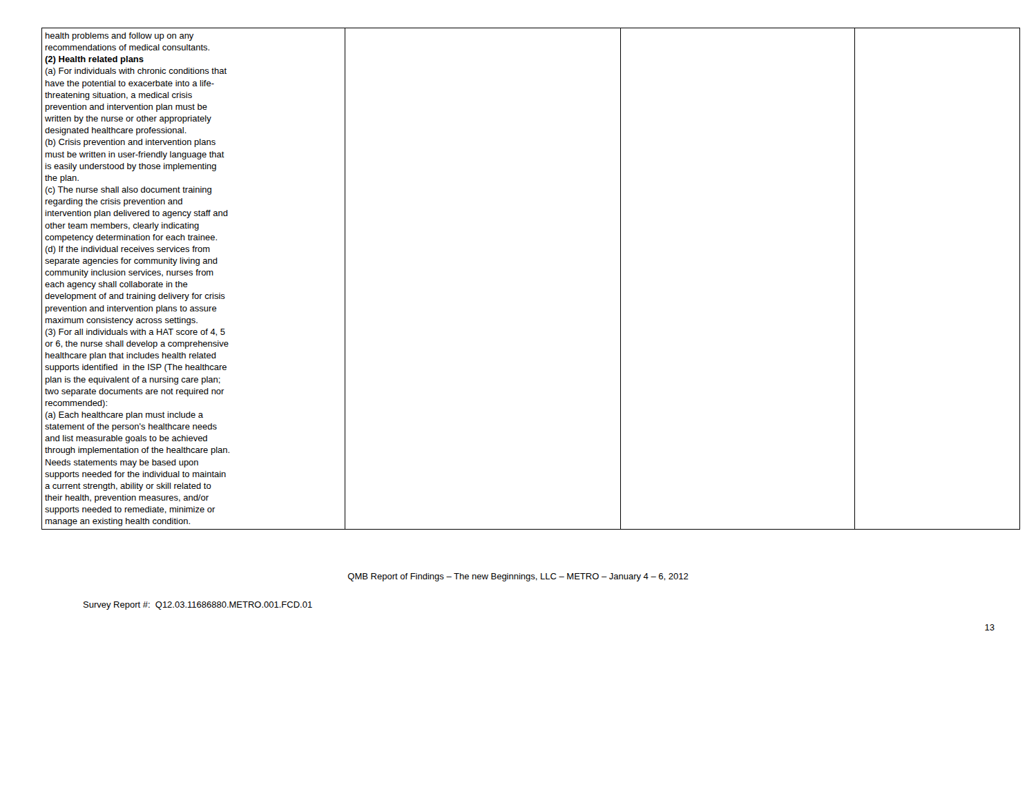| health problems and follow up on any recommendations of medical consultants. (2) Health related plans (a) For individuals with chronic conditions that have the potential to exacerbate into a life- threatening situation, a medical crisis prevention and intervention plan must be written by the nurse or other appropriately designated healthcare professional. (b) Crisis prevention and intervention plans must be written in user-friendly language that is easily understood by those implementing the plan. (c) The nurse shall also document training regarding the crisis prevention and intervention plan delivered to agency staff and other team members, clearly indicating competency determination for each trainee. (d) If the individual receives services from separate agencies for community living and community inclusion services, nurses from each agency shall collaborate in the development of and training delivery for crisis prevention and intervention plans to assure maximum consistency across settings. (3) For all individuals with a HAT score of 4, 5 or 6, the nurse shall develop a comprehensive healthcare plan that includes health related supports identified in the ISP (The healthcare plan is the equivalent of a nursing care plan; two separate documents are not required nor recommended): (a) Each healthcare plan must include a statement of the person's healthcare needs and list measurable goals to be achieved through implementation of the healthcare plan. Needs statements may be based upon supports needed for the individual to maintain a current strength, ability or skill related to their health, prevention measures, and/or supports needed to remediate, minimize or manage an existing health condition. | | | |
QMB Report of Findings – The new Beginnings, LLC – METRO – January 4 – 6, 2012
Survey Report #: Q12.03.11686880.METRO.001.FCD.01
13